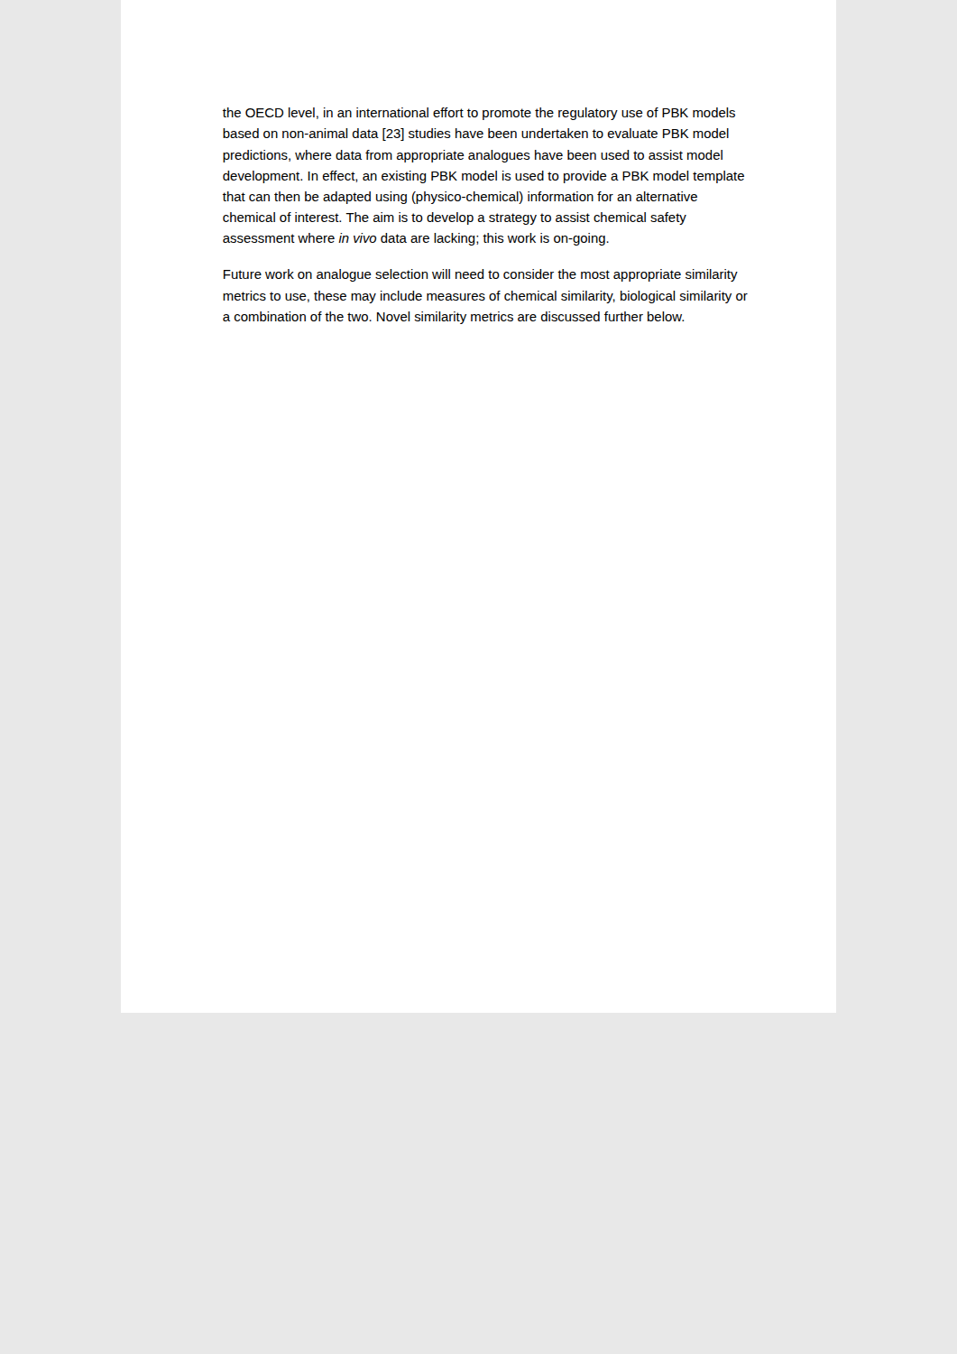the OECD level, in an international effort to promote the regulatory use of PBK models based on non-animal data [23] studies have been undertaken to evaluate PBK model predictions, where data from appropriate analogues have been used to assist model development. In effect, an existing PBK model is used to provide a PBK model template that can then be adapted using (physico-chemical) information for an alternative chemical of interest. The aim is to develop a strategy to assist chemical safety assessment where in vivo data are lacking; this work is on-going.
Future work on analogue selection will need to consider the most appropriate similarity metrics to use, these may include measures of chemical similarity, biological similarity or a combination of the two. Novel similarity metrics are discussed further below.